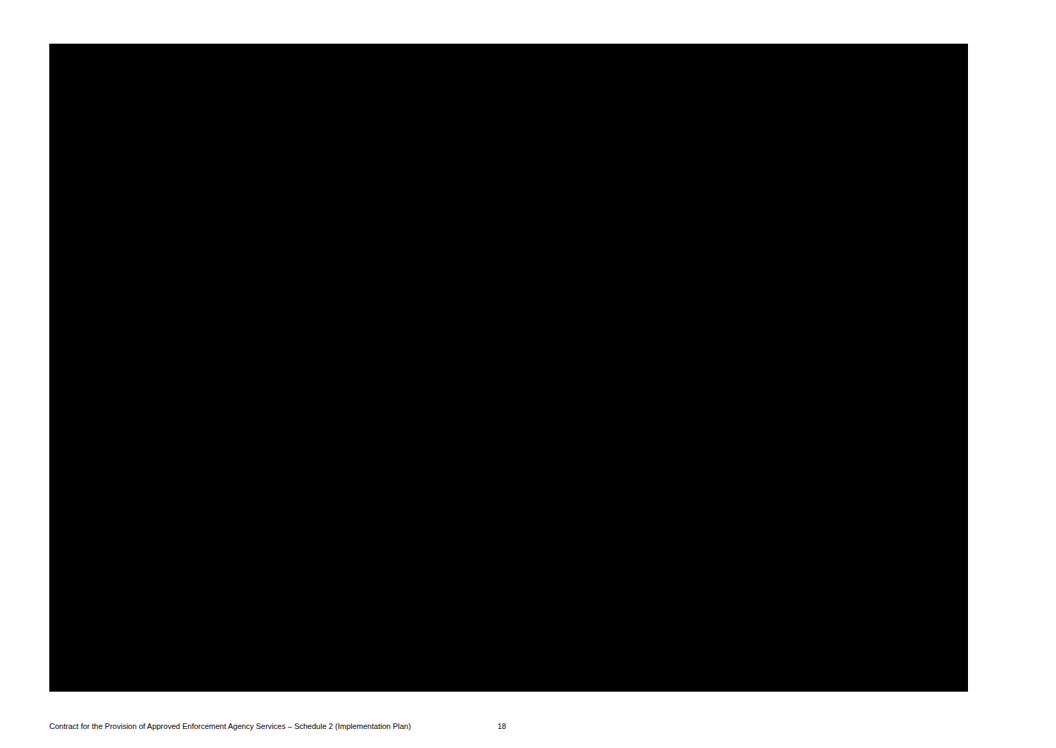Contract for the Provision of Approved Enforcement Agency Services – Schedule 2 (Implementation Plan) 18